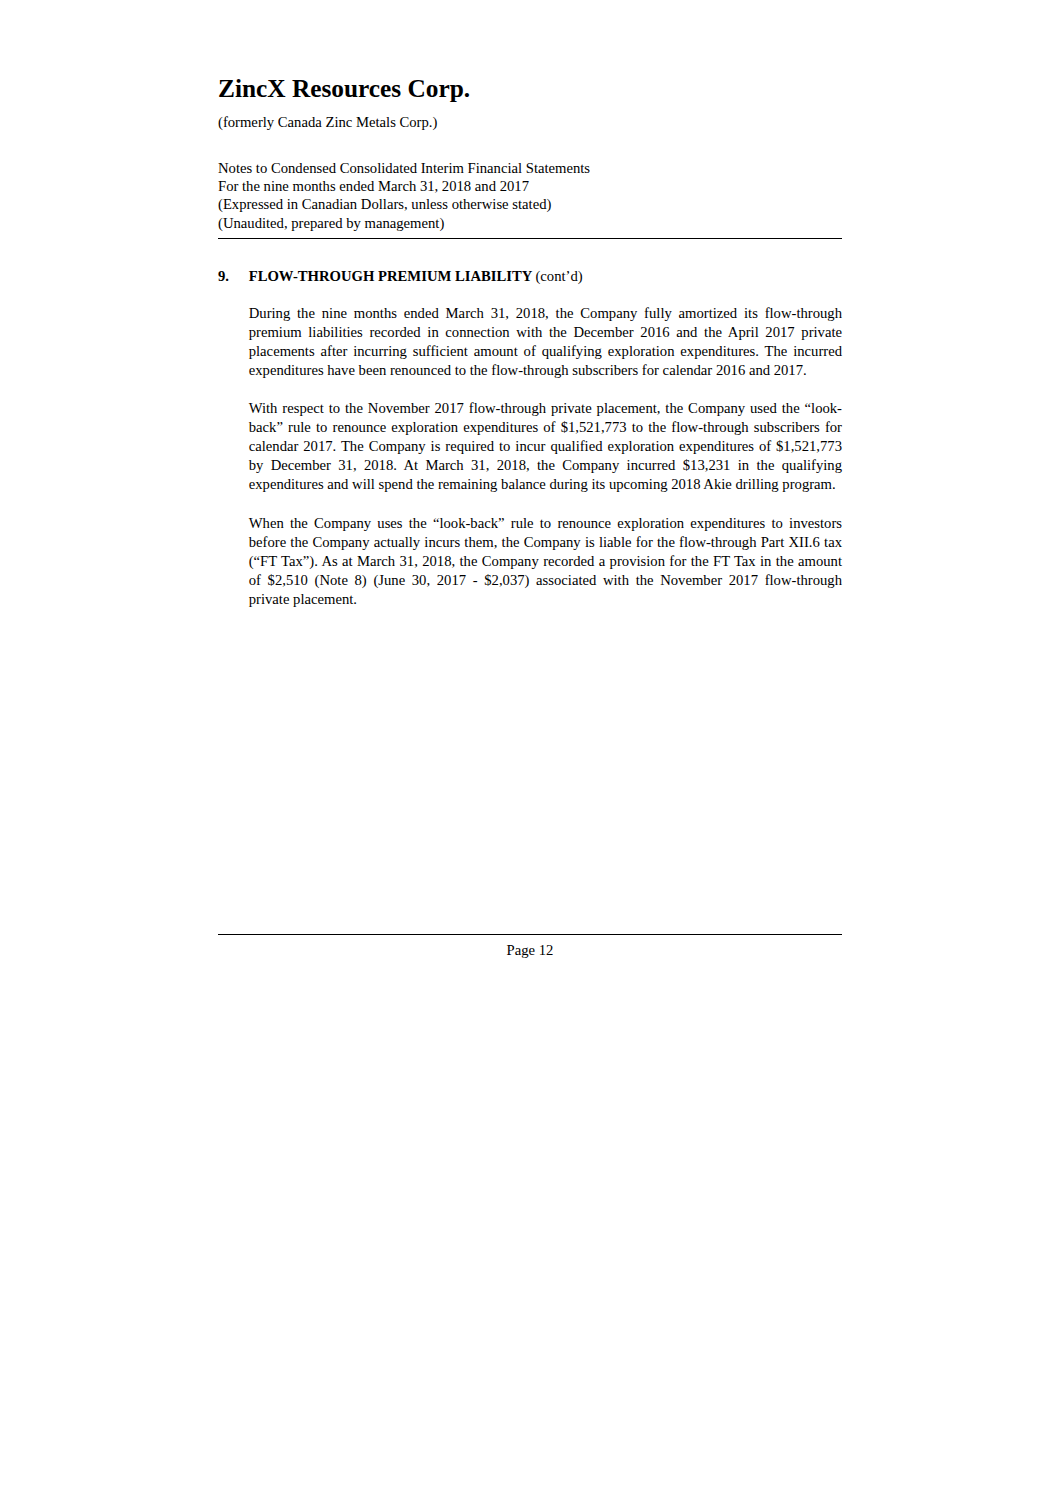ZincX Resources Corp.
(formerly Canada Zinc Metals Corp.)
Notes to Condensed Consolidated Interim Financial Statements
For the nine months ended March 31, 2018 and 2017
(Expressed in Canadian Dollars, unless otherwise stated)
(Unaudited, prepared by management)
9. FLOW-THROUGH PREMIUM LIABILITY (cont’d)
During the nine months ended March 31, 2018, the Company fully amortized its flow-through premium liabilities recorded in connection with the December 2016 and the April 2017 private placements after incurring sufficient amount of qualifying exploration expenditures. The incurred expenditures have been renounced to the flow-through subscribers for calendar 2016 and 2017.
With respect to the November 2017 flow-through private placement, the Company used the “look-back” rule to renounce exploration expenditures of $1,521,773 to the flow-through subscribers for calendar 2017. The Company is required to incur qualified exploration expenditures of $1,521,773 by December 31, 2018. At March 31, 2018, the Company incurred $13,231 in the qualifying expenditures and will spend the remaining balance during its upcoming 2018 Akie drilling program.
When the Company uses the “look-back” rule to renounce exploration expenditures to investors before the Company actually incurs them, the Company is liable for the flow-through Part XII.6 tax (“FT Tax”). As at March 31, 2018, the Company recorded a provision for the FT Tax in the amount of $2,510 (Note 8) (June 30, 2017 - $2,037) associated with the November 2017 flow-through private placement.
Page 12